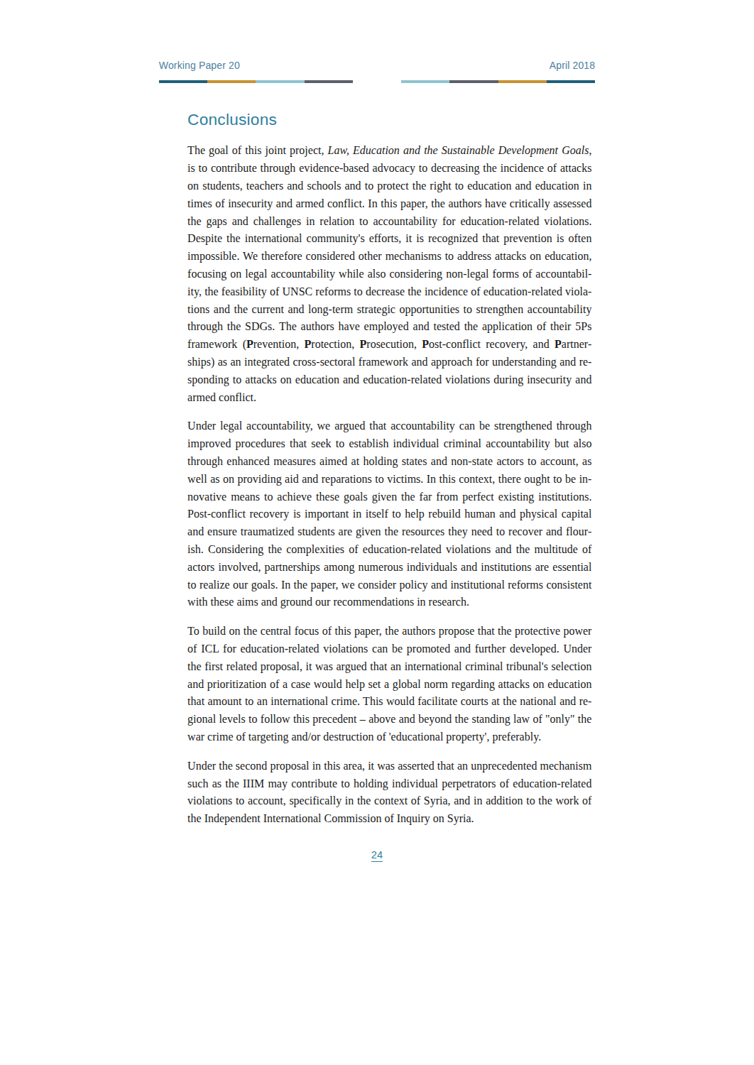Working Paper 20
April 2018
Conclusions
The goal of this joint project, Law, Education and the Sustainable Development Goals, is to contribute through evidence-based advocacy to decreasing the incidence of attacks on students, teachers and schools and to protect the right to education and education in times of insecurity and armed conflict. In this paper, the authors have critically assessed the gaps and challenges in relation to accountability for education-related violations. Despite the international community's efforts, it is recognized that prevention is often impossible. We therefore considered other mechanisms to address attacks on education, focusing on legal accountability while also considering non-legal forms of accountability, the feasibility of UNSC reforms to decrease the incidence of education-related violations and the current and long-term strategic opportunities to strengthen accountability through the SDGs. The authors have employed and tested the application of their 5Ps framework (Prevention, Protection, Prosecution, Post-conflict recovery, and Partnerships) as an integrated cross-sectoral framework and approach for understanding and responding to attacks on education and education-related violations during insecurity and armed conflict.
Under legal accountability, we argued that accountability can be strengthened through improved procedures that seek to establish individual criminal accountability but also through enhanced measures aimed at holding states and non-state actors to account, as well as on providing aid and reparations to victims. In this context, there ought to be innovative means to achieve these goals given the far from perfect existing institutions. Post-conflict recovery is important in itself to help rebuild human and physical capital and ensure traumatized students are given the resources they need to recover and flourish. Considering the complexities of education-related violations and the multitude of actors involved, partnerships among numerous individuals and institutions are essential to realize our goals. In the paper, we consider policy and institutional reforms consistent with these aims and ground our recommendations in research.
To build on the central focus of this paper, the authors propose that the protective power of ICL for education-related violations can be promoted and further developed. Under the first related proposal, it was argued that an international criminal tribunal's selection and prioritization of a case would help set a global norm regarding attacks on education that amount to an international crime. This would facilitate courts at the national and regional levels to follow this precedent – above and beyond the standing law of "only" the war crime of targeting and/or destruction of 'educational property', preferably.
Under the second proposal in this area, it was asserted that an unprecedented mechanism such as the IIIM may contribute to holding individual perpetrators of education-related violations to account, specifically in the context of Syria, and in addition to the work of the Independent International Commission of Inquiry on Syria.
24